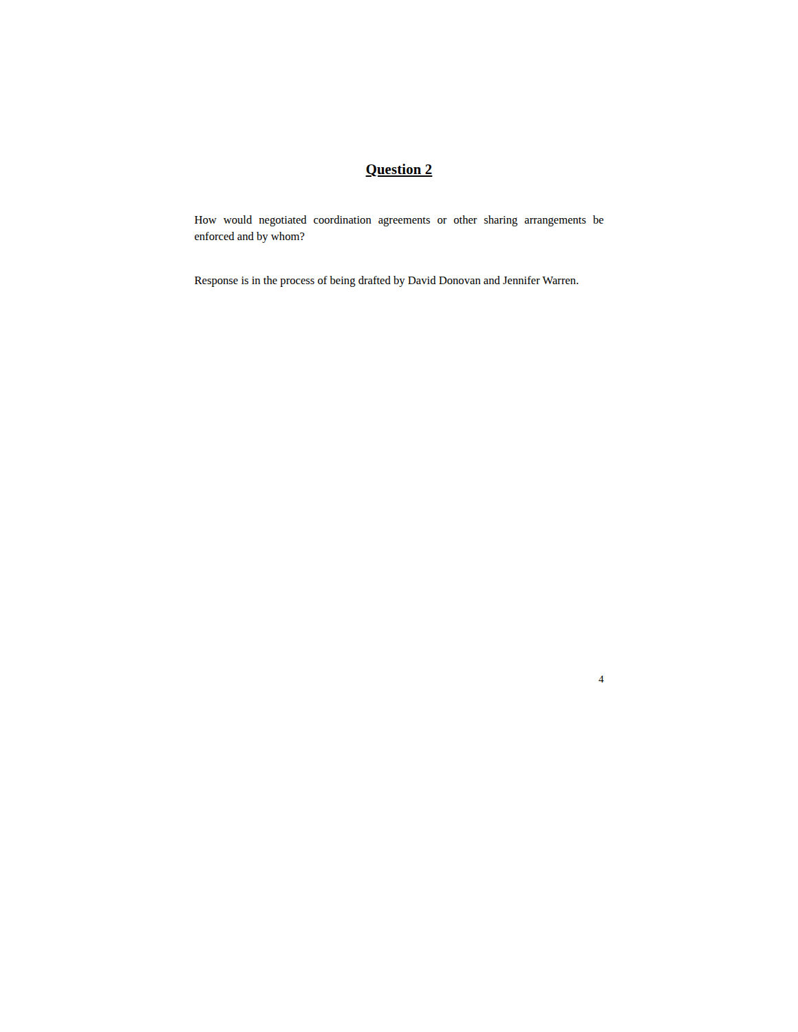Question 2
How would negotiated coordination agreements or other sharing arrangements be enforced and by whom?
Response is in the process of being drafted by David Donovan and Jennifer Warren.
4